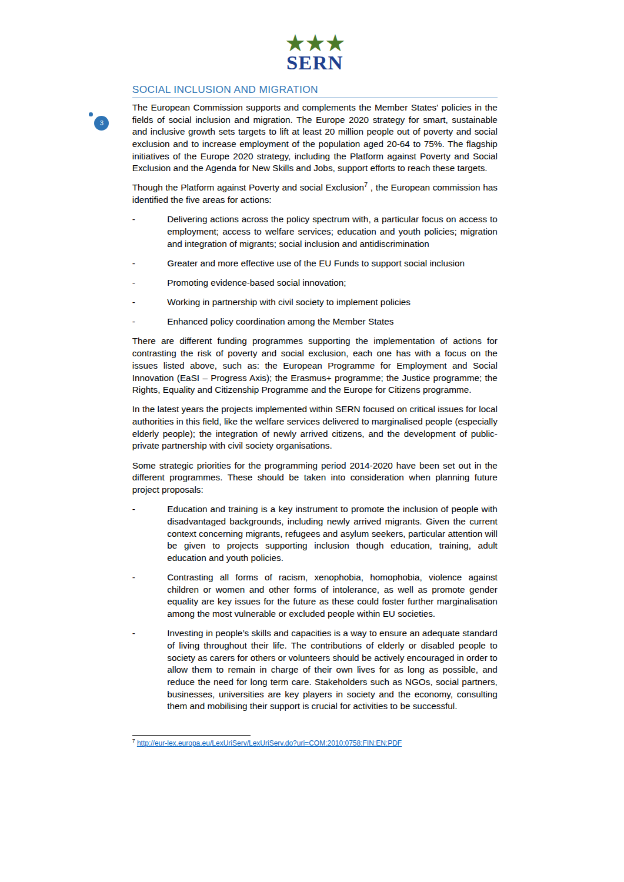3
★★★
SERN
Social Inclusion and Migration
The European Commission supports and complements the Member States' policies in the fields of social inclusion and migration. The Europe 2020 strategy for smart, sustainable and inclusive growth sets targets to lift at least 20 million people out of poverty and social exclusion and to increase employment of the population aged 20-64 to 75%. The flagship initiatives of the Europe 2020 strategy, including the Platform against Poverty and Social Exclusion and the Agenda for New Skills and Jobs, support efforts to reach these targets.
Though the Platform against Poverty and social Exclusion7 , the European commission has identified the five areas for actions:
-
Delivering actions across the policy spectrum with, a particular focus on access to employment; access to welfare services; education and youth policies; migration and integration of migrants; social inclusion and antidiscrimination
-
Greater and more effective use of the EU Funds to support social inclusion
-
Promoting evidence-based social innovation;
-
Working in partnership with civil society to implement policies
-
Enhanced policy coordination among the Member States
There are different funding programmes supporting the implementation of actions for contrasting the risk of poverty and social exclusion, each one has with a focus on the issues listed above, such as: the European Programme for Employment and Social Innovation (EaSI – Progress Axis); the Erasmus+ programme; the Justice programme; the Rights, Equality and Citizenship Programme and the Europe for Citizens programme.
In the latest years the projects implemented within SERN focused on critical issues for local authorities in this field, like the welfare services delivered to marginalised people (especially elderly people); the integration of newly arrived citizens, and the development of public-private partnership with civil society organisations.
Some strategic priorities for the programming period 2014-2020 have been set out in the different programmes. These should be taken into consideration when planning future project proposals:
-
Education and training is a key instrument to promote the inclusion of people with disadvantaged backgrounds, including newly arrived migrants. Given the current context concerning migrants, refugees and asylum seekers, particular attention will be given to projects supporting inclusion though education, training, adult education and youth policies.
-
Contrasting all forms of racism, xenophobia, homophobia, violence against children or women and other forms of intolerance, as well as promote gender equality are key issues for the future as these could foster further marginalisation among the most vulnerable or excluded people within EU societies.
-
Investing in people’s skills and capacities is a way to ensure an adequate standard of living throughout their life. The contributions of elderly or disabled people to society as carers for others or volunteers should be actively encouraged in order to allow them to remain in charge of their own lives for as long as possible, and reduce the need for long term care. Stakeholders such as NGOs, social partners, businesses, universities are key players in society and the economy, consulting them and mobilising their support is crucial for activities to be successful.
7 http://eur-lex.europa.eu/LexUriServ/LexUriServ.do?uri=COM:2010:0758:FIN:EN:PDF